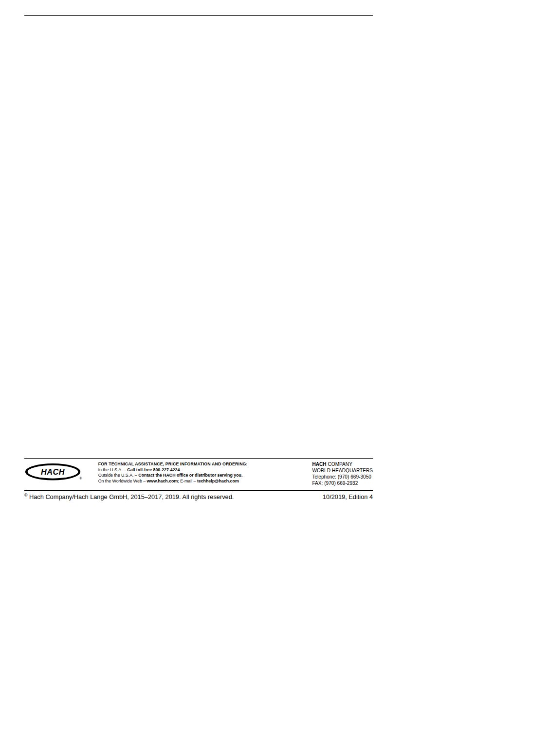HACH ®
FOR TECHNICAL ASSISTANCE, PRICE INFORMATION AND ORDERING:
In the U.S.A. – Call toll-free 800-227-4224
Outside the U.S.A. – Contact the HACH office or distributor serving you.
On the Worldwide Web – www.hach.com; E-mail – techhelp@hach.com
HACH COMPANY
WORLD HEADQUARTERS
Telephone: (970) 669-3050
FAX: (970) 669-2932
© Hach Company/Hach Lange GmbH, 2015–2017, 2019. All rights reserved.
10/2019, Edition 4